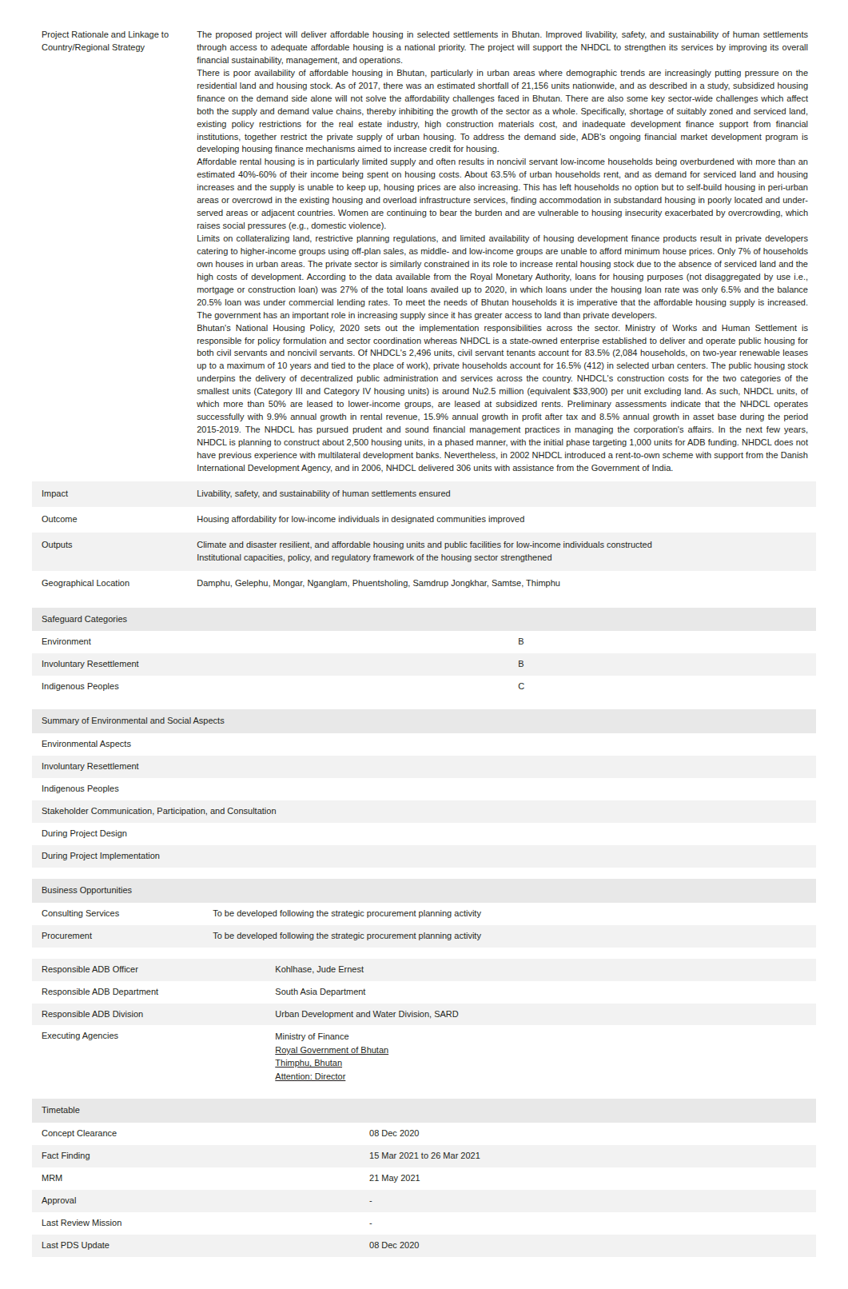| Project Rationale and Linkage to Country/Regional Strategy | The proposed project will deliver affordable housing in selected settlements in Bhutan. Improved livability, safety, and sustainability of human settlements through access to adequate affordable housing is a national priority. The project will support the NHDCL to strengthen its services by improving its overall financial sustainability, management, and operations. There is poor availability of affordable housing in Bhutan, particularly in urban areas where demographic trends are increasingly putting pressure on the residential land and housing stock. As of 2017, there was an estimated shortfall of 21,156 units nationwide, and as described in a study, subsidized housing finance on the demand side alone will not solve the affordability challenges faced in Bhutan. There are also some key sector-wide challenges which affect both the supply and demand value chains, thereby inhibiting the growth of the sector as a whole. Specifically, shortage of suitably zoned and serviced land, existing policy restrictions for the real estate industry, high construction materials cost, and inadequate development finance support from financial institutions, together restrict the private supply of urban housing. To address the demand side, ADB's ongoing financial market development program is developing housing finance mechanisms aimed to increase credit for housing. Affordable rental housing is in particularly limited supply and often results in noncivil servant low-income households being overburdened with more than an estimated 40%-60% of their income being spent on housing costs. About 63.5% of urban households rent, and as demand for serviced land and housing increases and the supply is unable to keep up, housing prices are also increasing. This has left households no option but to self-build housing in peri-urban areas or overcrowd in the existing housing and overload infrastructure services, finding accommodation in substandard housing in poorly located and under-served areas or adjacent countries. Women are continuing to bear the burden and are vulnerable to housing insecurity exacerbated by overcrowding, which raises social pressures (e.g., domestic violence). Limits on collateralizing land, restrictive planning regulations, and limited availability of housing development finance products result in private developers catering to higher-income groups using off-plan sales, as middle- and low-income groups are unable to afford minimum house prices. Only 7% of households own houses in urban areas. The private sector is similarly constrained in its role to increase rental housing stock due to the absence of serviced land and the high costs of development. According to the data available from the Royal Monetary Authority, loans for housing purposes (not disaggregated by use i.e., mortgage or construction loan) was 27% of the total loans availed up to 2020, in which loans under the housing loan rate was only 6.5% and the balance 20.5% loan was under commercial lending rates. To meet the needs of Bhutan households it is imperative that the affordable housing supply is increased. The government has an important role in increasing supply since it has greater access to land than private developers. Bhutan's National Housing Policy, 2020 sets out the implementation responsibilities across the sector. Ministry of Works and Human Settlement is responsible for policy formulation and sector coordination whereas NHDCL is a state-owned enterprise established to deliver and operate public housing for both civil servants and noncivil servants. Of NHDCL's 2,496 units, civil servant tenants account for 83.5% (2,084 households, on two-year renewable leases up to a maximum of 10 years and tied to the place of work), private households account for 16.5% (412) in selected urban centers. The public housing stock underpins the delivery of decentralized public administration and services across the country. NHDCL's construction costs for the two categories of the smallest units (Category III and Category IV housing units) is around Nu2.5 million (equivalent $33,900) per unit excluding land. As such, NHDCL units, of which more than 50% are leased to lower-income groups, are leased at subsidized rents. Preliminary assessments indicate that the NHDCL operates successfully with 9.9% annual growth in rental revenue, 15.9% annual growth in profit after tax and 8.5% annual growth in asset base during the period 2015-2019. The NHDCL has pursued prudent and sound financial management practices in managing the corporation's affairs. In the next few years, NHDCL is planning to construct about 2,500 housing units, in a phased manner, with the initial phase targeting 1,000 units for ADB funding. NHDCL does not have previous experience with multilateral development banks. Nevertheless, in 2002 NHDCL introduced a rent-to-own scheme with support from the Danish International Development Agency, and in 2006, NHDCL delivered 306 units with assistance from the Government of India. |
| Impact | Livability, safety, and sustainability of human settlements ensured |
| Outcome | Housing affordability for low-income individuals in designated communities improved |
| Outputs | Climate and disaster resilient, and affordable housing units and public facilities for low-income individuals constructed Institutional capacities, policy, and regulatory framework of the housing sector strengthened |
| Geographical Location | Damphu, Gelephu, Mongar, Nganglam, Phuentsholing, Samdrup Jongkhar, Samtse, Thimphu |
| Safeguard Categories |
| Environment | B |
| Involuntary Resettlement | B |
| Indigenous Peoples | C |
| Summary of Environmental and Social Aspects |
| Environmental Aspects |
| Involuntary Resettlement |
| Indigenous Peoples |
| Stakeholder Communication, Participation, and Consultation |
| During Project Design |
| During Project Implementation |
| Business Opportunities |
| Consulting Services | To be developed following the strategic procurement planning activity |
| Procurement | To be developed following the strategic procurement planning activity |
| Responsible ADB Officer | Kohlhase, Jude Ernest |
| Responsible ADB Department | South Asia Department |
| Responsible ADB Division | Urban Development and Water Division, SARD |
| Executing Agencies | Ministry of Finance Royal Government of Bhutan Thimphu, Bhutan Attention: Director |
| Timetable |
| Concept Clearance | 08 Dec 2020 |
| Fact Finding | 15 Mar 2021 to 26 Mar 2021 |
| MRM | 21 May 2021 |
| Approval | - |
| Last Review Mission | - |
| Last PDS Update | 08 Dec 2020 |